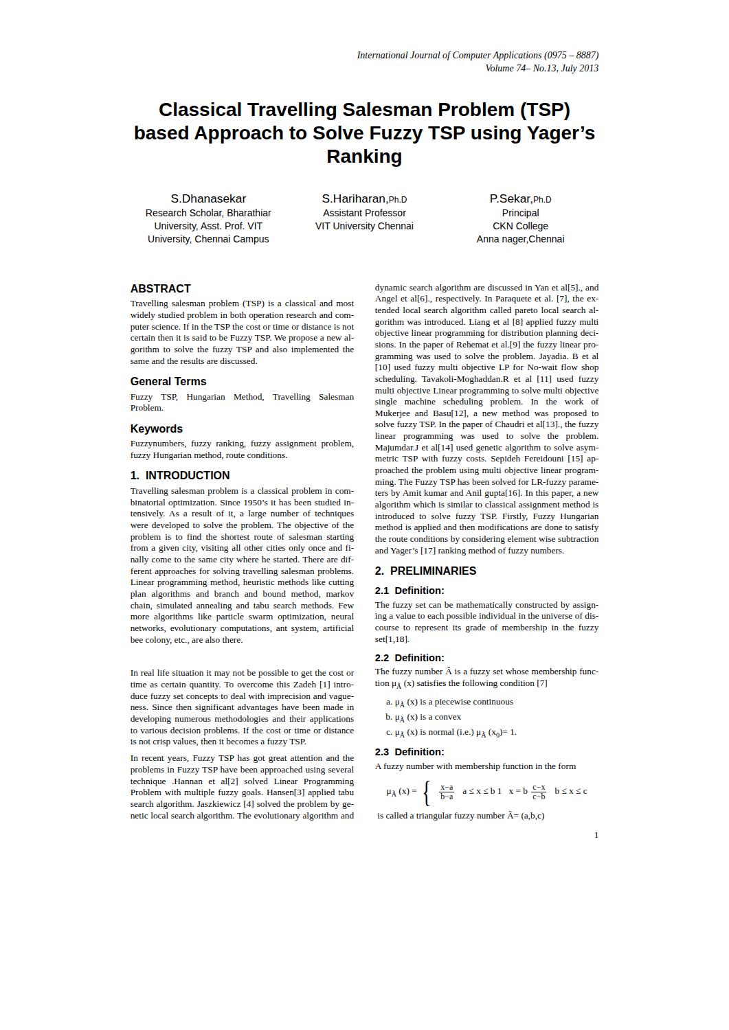International Journal of Computer Applications (0975 – 8887)
Volume 74– No.13, July 2013
Classical Travelling Salesman Problem (TSP) based Approach to Solve Fuzzy TSP using Yager’s Ranking
| S.Dhanasekar Research Scholar, Bharathiar University, Asst. Prof. VIT University, Chennai Campus | S.Hariharan, Ph.D Assistant Professor VIT University Chennai | P.Sekar, Ph.D Principal CKN College Anna nager,Chennai |
ABSTRACT
Travelling salesman problem (TSP) is a classical and most widely studied problem in both operation research and computer science. If in the TSP the cost or time or distance is not certain then it is said to be Fuzzy TSP. We propose a new algorithm to solve the fuzzy TSP and also implemented the same and the results are discussed.
General Terms
Fuzzy TSP, Hungarian Method, Travelling Salesman Problem.
Keywords
Fuzzynumbers, fuzzy ranking, fuzzy assignment problem, fuzzy Hungarian method, route conditions.
1. INTRODUCTION
Travelling salesman problem is a classical problem in combinatorial optimization. Since 1950’s it has been studied intensively. As a result of it, a large number of techniques were developed to solve the problem. The objective of the problem is to find the shortest route of salesman starting from a given city, visiting all other cities only once and finally come to the same city where he started. There are different approaches for solving travelling salesman problems. Linear programming method, heuristic methods like cutting plan algorithms and branch and bound method, markov chain, simulated annealing and tabu search methods. Few more algorithms like particle swarm optimization, neural networks, evolutionary computations, ant system, artificial bee colony, etc., are also there.
In real life situation it may not be possible to get the cost or time as certain quantity. To overcome this Zadeh [1] introduce fuzzy set concepts to deal with imprecision and vagueness. Since then significant advantages have been made in developing numerous methodologies and their applications to various decision problems. If the cost or time or distance is not crisp values, then it becomes a fuzzy TSP.
In recent years, Fuzzy TSP has got great attention and the problems in Fuzzy TSP have been approached using several technique .Hannan et al[2] solved Linear Programming Problem with multiple fuzzy goals. Hansen[3] applied tabu search algorithm. Jaszkiewicz [4] solved the problem by genetic local search algorithm. The evolutionary algorithm and dynamic search algorithm are discussed in Yan et al[5]., and Angel et al[6]., respectively. In Paraquete et al. [7], the extended local search algorithm called pareto local search algorithm was introduced. Liang et al [8] applied fuzzy multi objective linear programming for distribution planning decisions. In the paper of Rehemat et al.[9] the fuzzy linear programming was used to solve the problem. Jayadia. B et al [10] used fuzzy multi objective LP for No-wait flow shop scheduling. Tavakoli-Moghaddan.R et al [11] used fuzzy multi objective Linear programming to solve multi objective single machine scheduling problem. In the work of Mukerjee and Basu[12], a new method was proposed to solve fuzzy TSP. In the paper of Chaudri et al[13]., the fuzzy linear programming was used to solve the problem. Majumdar.J et al[14] used genetic algorithm to solve asymmetric TSP with fuzzy costs. Sepideh Fereidouni [15] approached the problem using multi objective linear programming. The Fuzzy TSP has been solved for LR-fuzzy parameters by Amit kumar and Anil gupta[16]. In this paper, a new algorithm which is similar to classical assignment method is introduced to solve fuzzy TSP. Firstly, Fuzzy Hungarian method is applied and then modifications are done to satisfy the route conditions by considering element wise subtraction and Yager’s [17] ranking method of fuzzy numbers.
2. PRELIMINARIES
2.1 Definition:
The fuzzy set can be mathematically constructed by assigning a value to each possible individual in the universe of discourse to represent its grade of membership in the fuzzy set[1,18].
2.2 Definition:
The fuzzy number Ã is a fuzzy set whose membership function μÃ (x) satisfies the following condition [7]
μÃ (x) is a piecewise continuous
μÃ (x) is a convex
μÃ (x) is normal (i.e.) μÃ (x0)= 1.
2.3 Definition:
A fuzzy number with membership function in the form
μÃ (x) = { x−a b−a a ≤ x ≤ b 1x = b c−x c−b b ≤ x ≤ c
is called a triangular fuzzy number Ã= (a,b,c)
1